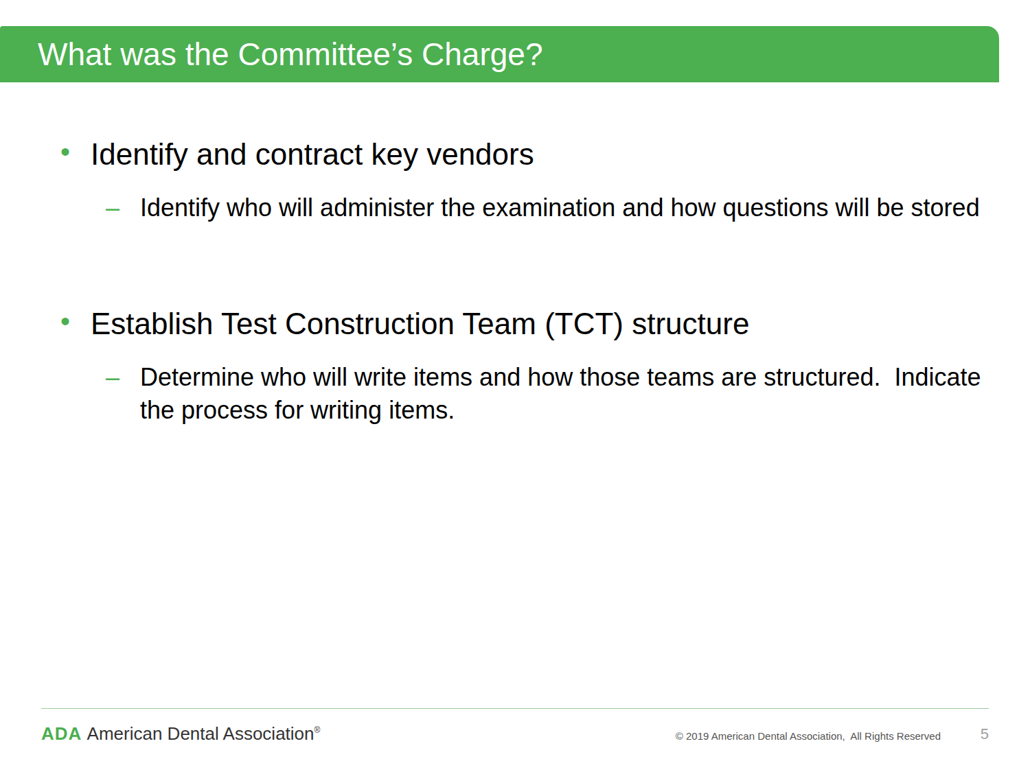What was the Committee’s Charge?
Identify and contract key vendors
Identify who will administer the examination and how questions will be stored
Establish Test Construction Team (TCT) structure
Determine who will write items and how those teams are structured. Indicate the process for writing items.
ADA American Dental Association®
© 2019 American Dental Association, All Rights Reserved
5